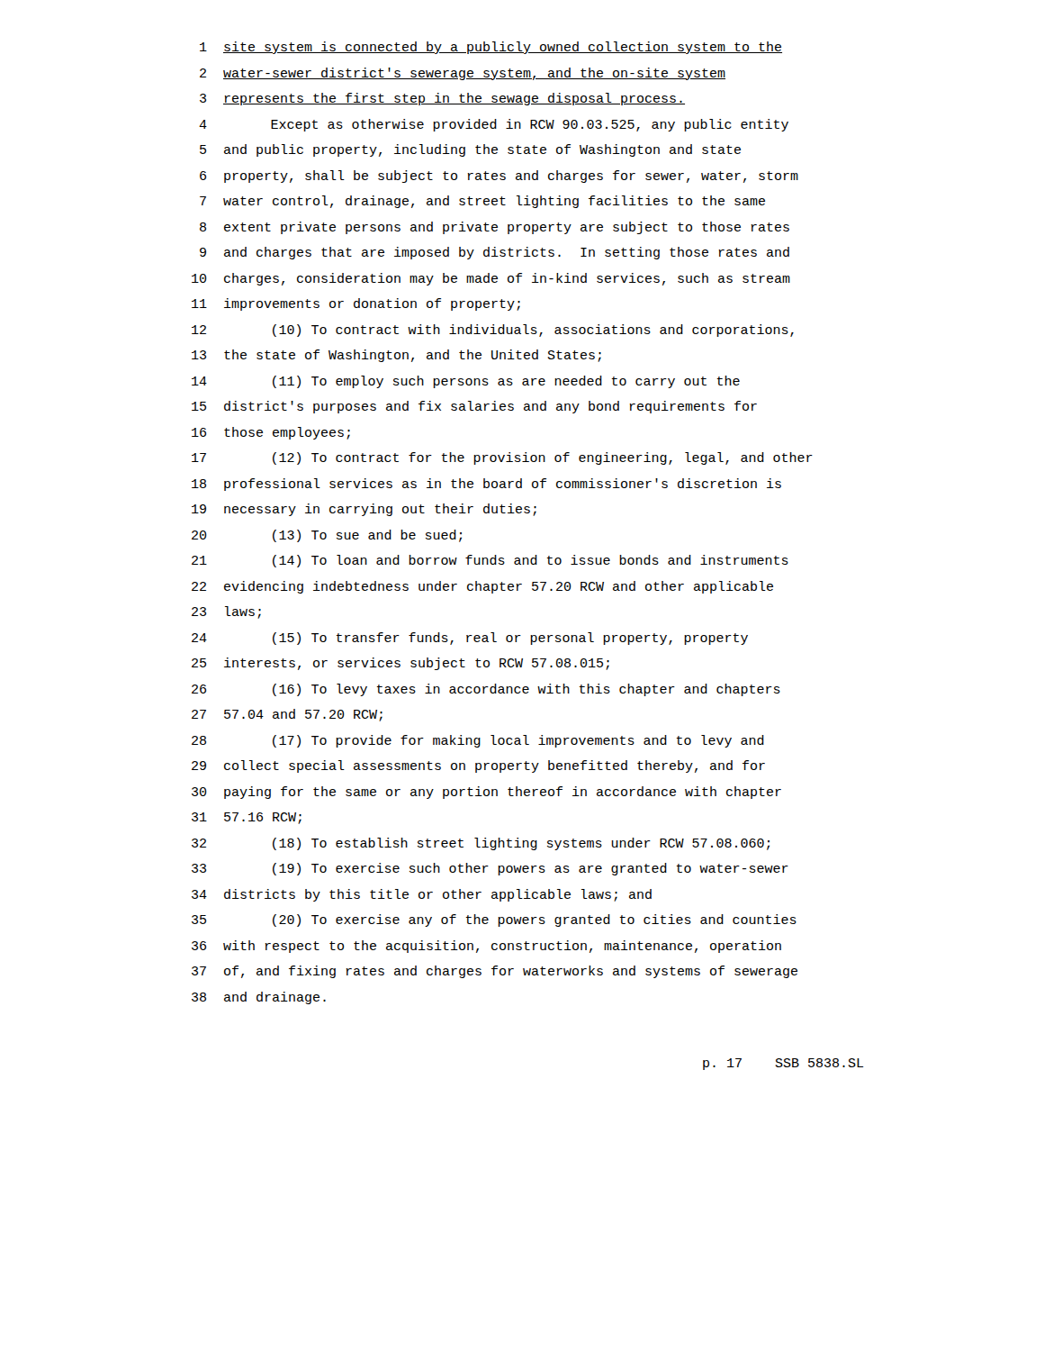site system is connected by a publicly owned collection system to the
water-sewer district's sewerage system, and the on-site system
represents the first step in the sewage disposal process.
Except as otherwise provided in RCW 90.03.525, any public entity
and public property, including the state of Washington and state
property, shall be subject to rates and charges for sewer, water, storm
water control, drainage, and street lighting facilities to the same
extent private persons and private property are subject to those rates
and charges that are imposed by districts. In setting those rates and
charges, consideration may be made of in-kind services, such as stream
improvements or donation of property;
(10) To contract with individuals, associations and corporations,
the state of Washington, and the United States;
(11) To employ such persons as are needed to carry out the
district's purposes and fix salaries and any bond requirements for
those employees;
(12) To contract for the provision of engineering, legal, and other
professional services as in the board of commissioner's discretion is
necessary in carrying out their duties;
(13) To sue and be sued;
(14) To loan and borrow funds and to issue bonds and instruments
evidencing indebtedness under chapter 57.20 RCW and other applicable
laws;
(15) To transfer funds, real or personal property, property
interests, or services subject to RCW 57.08.015;
(16) To levy taxes in accordance with this chapter and chapters
57.04 and 57.20 RCW;
(17) To provide for making local improvements and to levy and
collect special assessments on property benefitted thereby, and for
paying for the same or any portion thereof in accordance with chapter
57.16 RCW;
(18) To establish street lighting systems under RCW 57.08.060;
(19) To exercise such other powers as are granted to water-sewer
districts by this title or other applicable laws; and
(20) To exercise any of the powers granted to cities and counties
with respect to the acquisition, construction, maintenance, operation
of, and fixing rates and charges for waterworks and systems of sewerage
and drainage.
p. 17 SSB 5838.SL